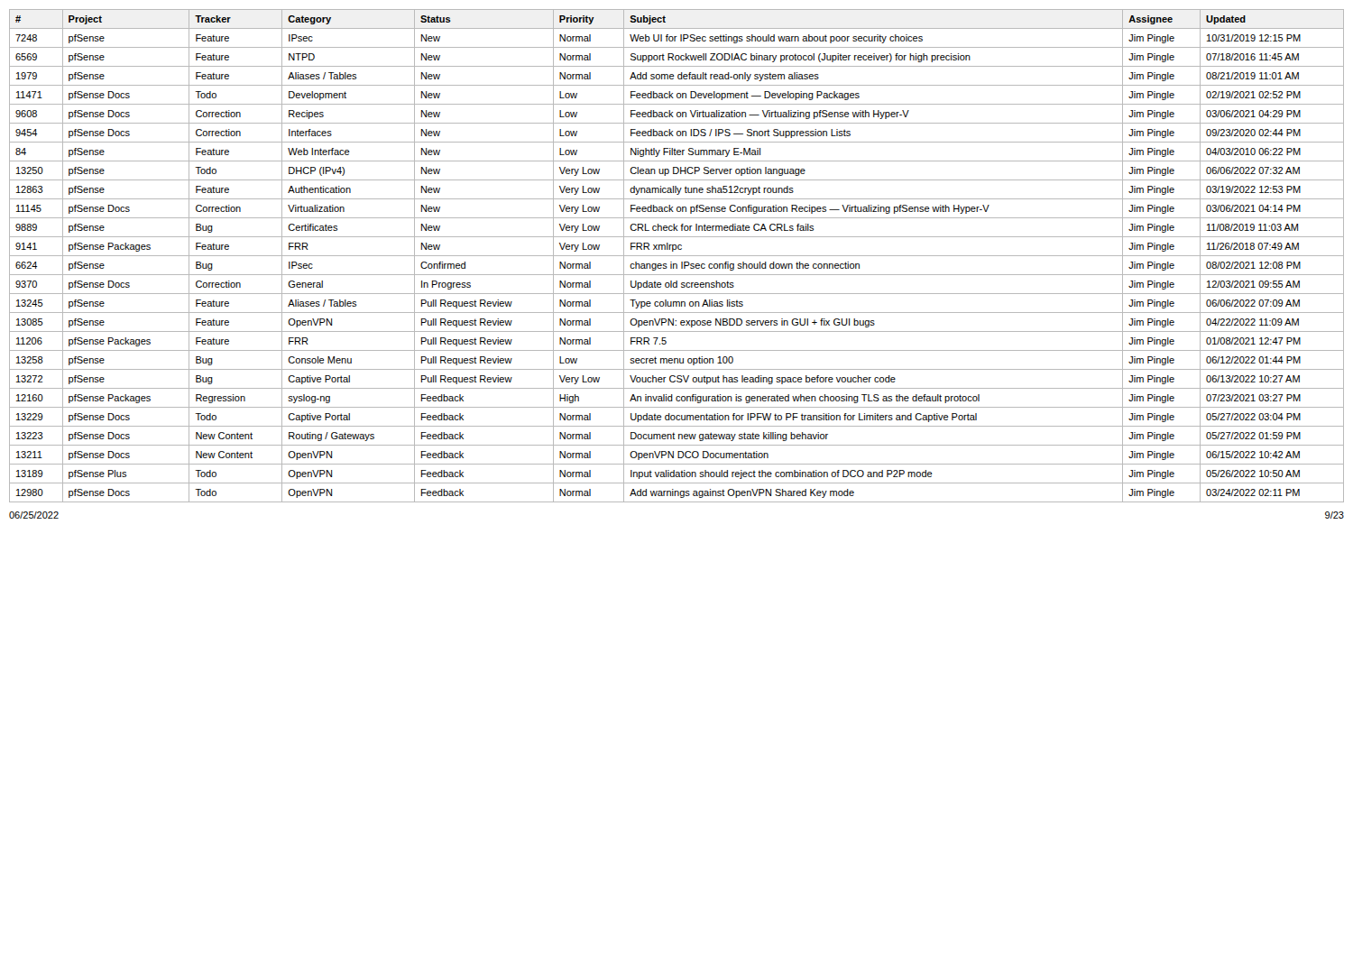| # | Project | Tracker | Category | Status | Priority | Subject | Assignee | Updated |
| --- | --- | --- | --- | --- | --- | --- | --- | --- |
| 7248 | pfSense | Feature | IPsec | New | Normal | Web UI for IPSec settings should warn about poor security choices | Jim Pingle | 10/31/2019 12:15 PM |
| 6569 | pfSense | Feature | NTPD | New | Normal | Support Rockwell ZODIAC binary protocol (Jupiter receiver) for high precision | Jim Pingle | 07/18/2016 11:45 AM |
| 1979 | pfSense | Feature | Aliases / Tables | New | Normal | Add some default read-only system aliases | Jim Pingle | 08/21/2019 11:01 AM |
| 11471 | pfSense Docs | Todo | Development | New | Low | Feedback on Development — Developing Packages | Jim Pingle | 02/19/2021 02:52 PM |
| 9608 | pfSense Docs | Correction | Recipes | New | Low | Feedback on Virtualization — Virtualizing pfSense with Hyper-V | Jim Pingle | 03/06/2021 04:29 PM |
| 9454 | pfSense Docs | Correction | Interfaces | New | Low | Feedback on IDS / IPS — Snort Suppression Lists | Jim Pingle | 09/23/2020 02:44 PM |
| 84 | pfSense | Feature | Web Interface | New | Low | Nightly Filter Summary E-Mail | Jim Pingle | 04/03/2010 06:22 PM |
| 13250 | pfSense | Todo | DHCP (IPv4) | New | Very Low | Clean up DHCP Server option language | Jim Pingle | 06/06/2022 07:32 AM |
| 12863 | pfSense | Feature | Authentication | New | Very Low | dynamically tune sha512crypt rounds | Jim Pingle | 03/19/2022 12:53 PM |
| 11145 | pfSense Docs | Correction | Virtualization | New | Very Low | Feedback on pfSense Configuration Recipes — Virtualizing pfSense with Hyper-V | Jim Pingle | 03/06/2021 04:14 PM |
| 9889 | pfSense | Bug | Certificates | New | Very Low | CRL check for Intermediate CA CRLs fails | Jim Pingle | 11/08/2019 11:03 AM |
| 9141 | pfSense Packages | Feature | FRR | New | Very Low | FRR xmlrpc | Jim Pingle | 11/26/2018 07:49 AM |
| 6624 | pfSense | Bug | IPsec | Confirmed | Normal | changes in IPsec config should down the connection | Jim Pingle | 08/02/2021 12:08 PM |
| 9370 | pfSense Docs | Correction | General | In Progress | Normal | Update old screenshots | Jim Pingle | 12/03/2021 09:55 AM |
| 13245 | pfSense | Feature | Aliases / Tables | Pull Request Review | Normal | Type column on Alias lists | Jim Pingle | 06/06/2022 07:09 AM |
| 13085 | pfSense | Feature | OpenVPN | Pull Request Review | Normal | OpenVPN: expose NBDD servers in GUI + fix GUI bugs | Jim Pingle | 04/22/2022 11:09 AM |
| 11206 | pfSense Packages | Feature | FRR | Pull Request Review | Normal | FRR 7.5 | Jim Pingle | 01/08/2021 12:47 PM |
| 13258 | pfSense | Bug | Console Menu | Pull Request Review | Low | secret menu option 100 | Jim Pingle | 06/12/2022 01:44 PM |
| 13272 | pfSense | Bug | Captive Portal | Pull Request Review | Very Low | Voucher CSV output has leading space before voucher code | Jim Pingle | 06/13/2022 10:27 AM |
| 12160 | pfSense Packages | Regression | syslog-ng | Feedback | High | An invalid configuration is generated when choosing TLS as the default protocol | Jim Pingle | 07/23/2021 03:27 PM |
| 13229 | pfSense Docs | Todo | Captive Portal | Feedback | Normal | Update documentation for IPFW to PF transition for Limiters and Captive Portal | Jim Pingle | 05/27/2022 03:04 PM |
| 13223 | pfSense Docs | New Content | Routing / Gateways | Feedback | Normal | Document new gateway state killing behavior | Jim Pingle | 05/27/2022 01:59 PM |
| 13211 | pfSense Docs | New Content | OpenVPN | Feedback | Normal | OpenVPN DCO Documentation | Jim Pingle | 06/15/2022 10:42 AM |
| 13189 | pfSense Plus | Todo | OpenVPN | Feedback | Normal | Input validation should reject the combination of DCO and P2P mode | Jim Pingle | 05/26/2022 10:50 AM |
| 12980 | pfSense Docs | Todo | OpenVPN | Feedback | Normal | Add warnings against OpenVPN Shared Key mode | Jim Pingle | 03/24/2022 02:11 PM |
06/25/2022 9/23